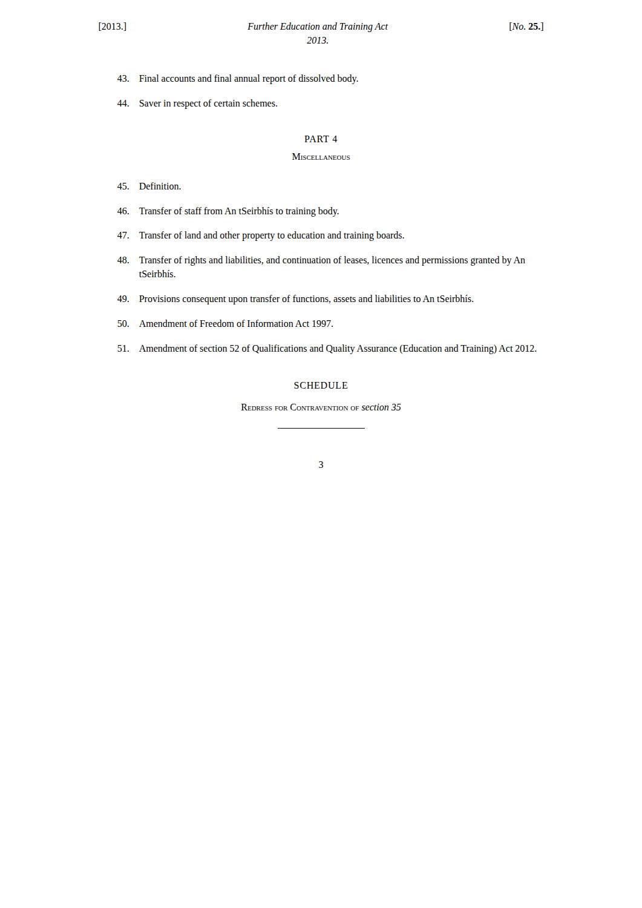[2013.] Further Education and Training Act
2013. [No. 25.]
43. Final accounts and final annual report of dissolved body.
44. Saver in respect of certain schemes.
PART 4
Miscellaneous
45. Definition.
46. Transfer of staff from An tSeirbhís to training body.
47. Transfer of land and other property to education and training boards.
48. Transfer of rights and liabilities, and continuation of leases, licences and permissions granted by An tSeirbhís.
49. Provisions consequent upon transfer of functions, assets and liabilities to An tSeirbhís.
50. Amendment of Freedom of Information Act 1997.
51. Amendment of section 52 of Qualifications and Quality Assurance (Education and Training) Act 2012.
SCHEDULE
Redress for Contravention of section 35
3